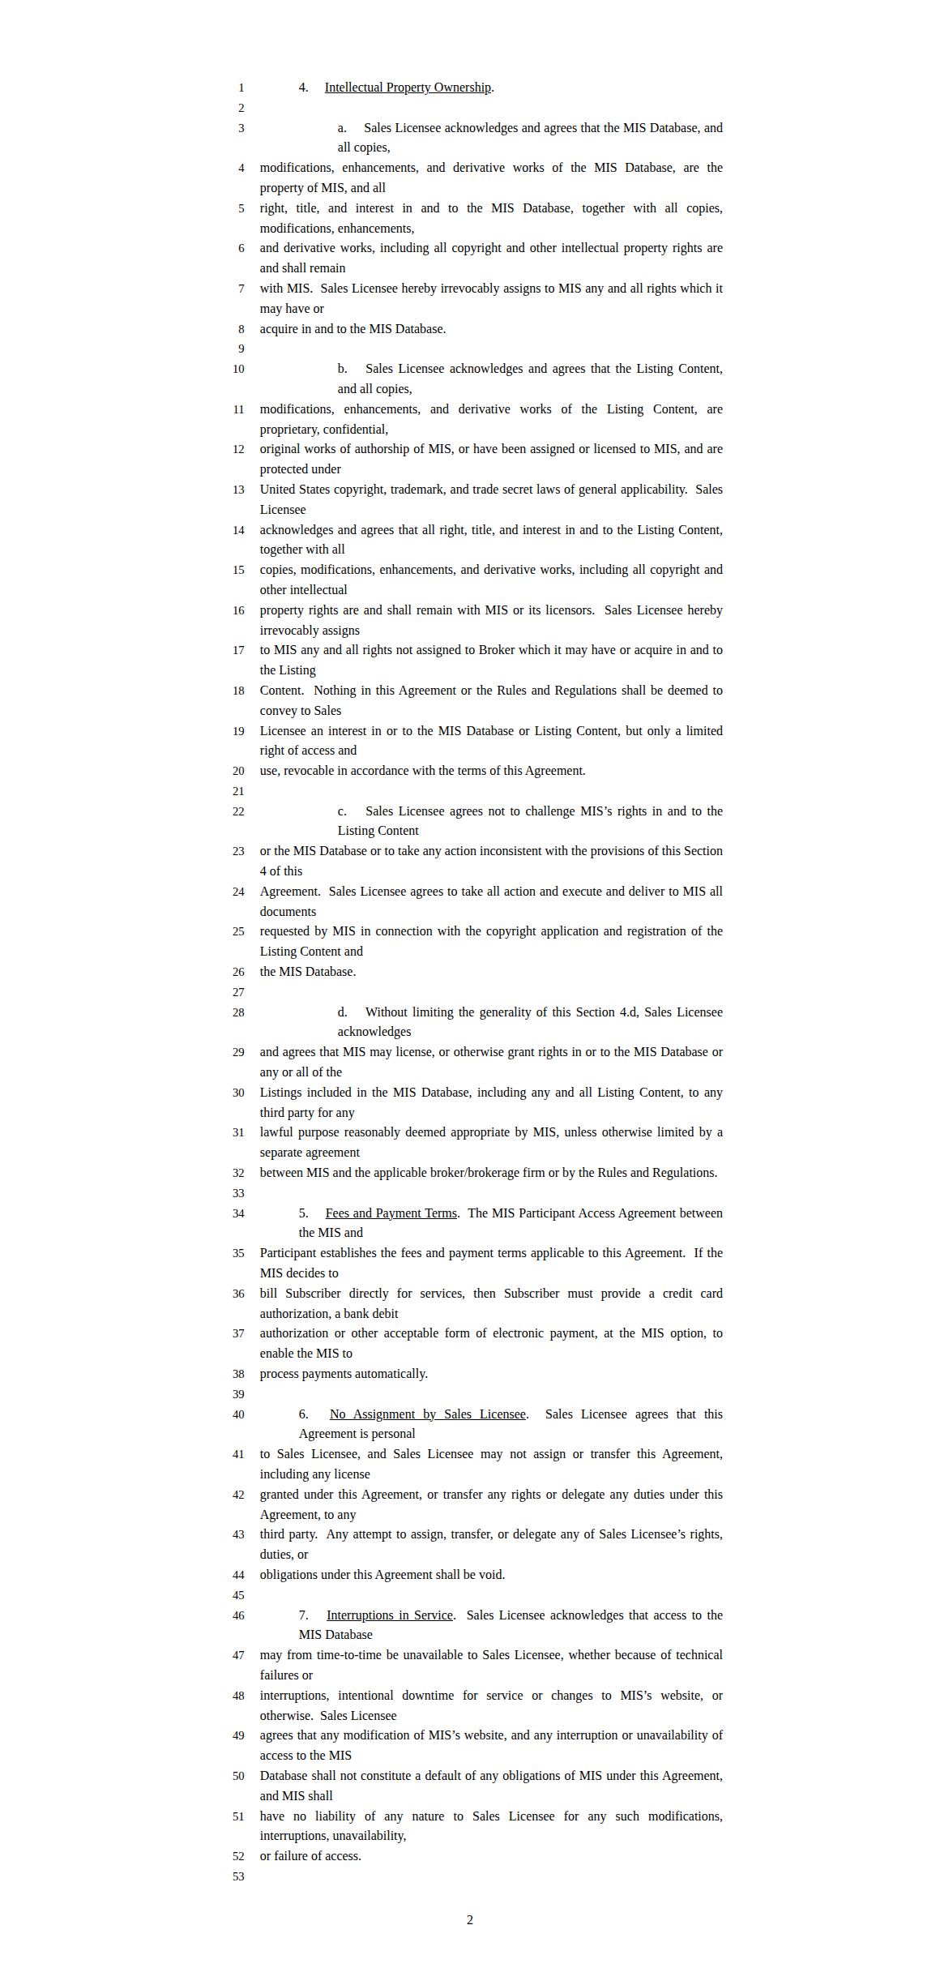4. Intellectual Property Ownership.
a. Sales Licensee acknowledges and agrees that the MIS Database, and all copies,
modifications, enhancements, and derivative works of the MIS Database, are the property of MIS, and all
right, title, and interest in and to the MIS Database, together with all copies, modifications, enhancements,
and derivative works, including all copyright and other intellectual property rights are and shall remain
with MIS. Sales Licensee hereby irrevocably assigns to MIS any and all rights which it may have or
acquire in and to the MIS Database.
b. Sales Licensee acknowledges and agrees that the Listing Content, and all copies,
modifications, enhancements, and derivative works of the Listing Content, are proprietary, confidential,
original works of authorship of MIS, or have been assigned or licensed to MIS, and are protected under
United States copyright, trademark, and trade secret laws of general applicability. Sales Licensee
acknowledges and agrees that all right, title, and interest in and to the Listing Content, together with all
copies, modifications, enhancements, and derivative works, including all copyright and other intellectual
property rights are and shall remain with MIS or its licensors. Sales Licensee hereby irrevocably assigns
to MIS any and all rights not assigned to Broker which it may have or acquire in and to the Listing
Content. Nothing in this Agreement or the Rules and Regulations shall be deemed to convey to Sales
Licensee an interest in or to the MIS Database or Listing Content, but only a limited right of access and
use, revocable in accordance with the terms of this Agreement.
c. Sales Licensee agrees not to challenge MIS’s rights in and to the Listing Content
or the MIS Database or to take any action inconsistent with the provisions of this Section 4 of this
Agreement. Sales Licensee agrees to take all action and execute and deliver to MIS all documents
requested by MIS in connection with the copyright application and registration of the Listing Content and
the MIS Database.
d. Without limiting the generality of this Section 4.d, Sales Licensee acknowledges
and agrees that MIS may license, or otherwise grant rights in or to the MIS Database or any or all of the
Listings included in the MIS Database, including any and all Listing Content, to any third party for any
lawful purpose reasonably deemed appropriate by MIS, unless otherwise limited by a separate agreement
between MIS and the applicable broker/brokerage firm or by the Rules and Regulations.
5. Fees and Payment Terms. The MIS Participant Access Agreement between the MIS and
Participant establishes the fees and payment terms applicable to this Agreement. If the MIS decides to
bill Subscriber directly for services, then Subscriber must provide a credit card authorization, a bank debit
authorization or other acceptable form of electronic payment, at the MIS option, to enable the MIS to
process payments automatically.
6. No Assignment by Sales Licensee. Sales Licensee agrees that this Agreement is personal
to Sales Licensee, and Sales Licensee may not assign or transfer this Agreement, including any license
granted under this Agreement, or transfer any rights or delegate any duties under this Agreement, to any
third party. Any attempt to assign, transfer, or delegate any of Sales Licensee’s rights, duties, or
obligations under this Agreement shall be void.
7. Interruptions in Service. Sales Licensee acknowledges that access to the MIS Database
may from time-to-time be unavailable to Sales Licensee, whether because of technical failures or
interruptions, intentional downtime for service or changes to MIS’s website, or otherwise. Sales Licensee
agrees that any modification of MIS’s website, and any interruption or unavailability of access to the MIS
Database shall not constitute a default of any obligations of MIS under this Agreement, and MIS shall
have no liability of any nature to Sales Licensee for any such modifications, interruptions, unavailability,
or failure of access.
2